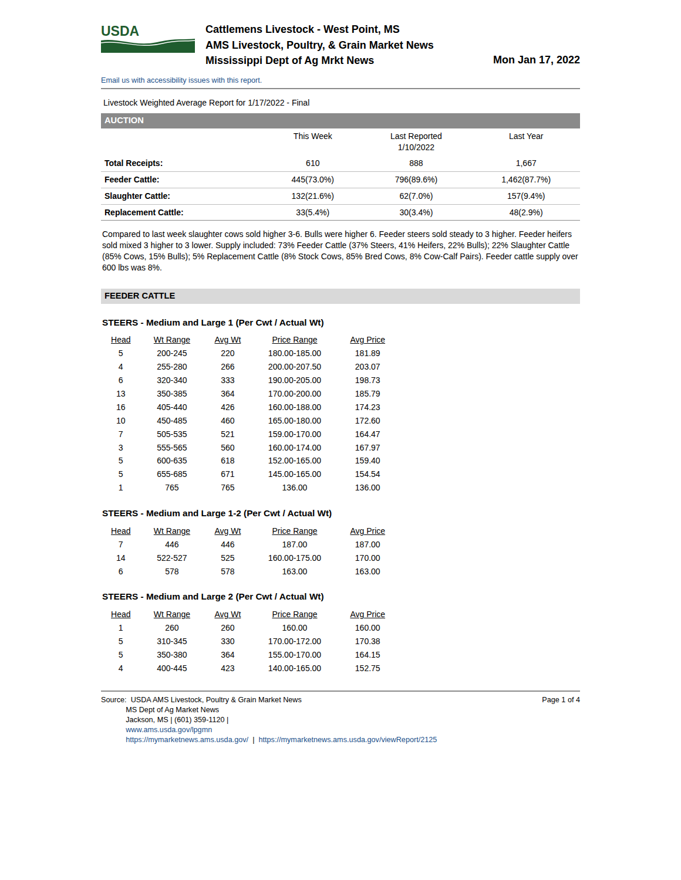USDA
Cattlemens Livestock - West Point, MS
AMS Livestock, Poultry, & Grain Market News
Mississippi Dept of Ag Mrkt News
Mon Jan 17, 2022
Email us with accessibility issues with this report.
Livestock Weighted Average Report for 1/17/2022 - Final
AUCTION
| | This Week | Last Reported 1/10/2022 | Last Year |
| --- | --- | --- | --- |
| Total Receipts: | 610 | 888 | 1,667 |
| Feeder Cattle: | 445(73.0%) | 796(89.6%) | 1,462(87.7%) |
| Slaughter Cattle: | 132(21.6%) | 62(7.0%) | 157(9.4%) |
| Replacement Cattle: | 33(5.4%) | 30(3.4%) | 48(2.9%) |
Compared to last week slaughter cows sold higher 3-6. Bulls were higher 6. Feeder steers sold steady to 3 higher. Feeder heifers sold mixed 3 higher to 3 lower. Supply included: 73% Feeder Cattle (37% Steers, 41% Heifers, 22% Bulls); 22% Slaughter Cattle (85% Cows, 15% Bulls); 5% Replacement Cattle (8% Stock Cows, 85% Bred Cows, 8% Cow-Calf Pairs). Feeder cattle supply over 600 lbs was 8%.
FEEDER CATTLE
STEERS - Medium and Large 1 (Per Cwt / Actual Wt)
| Head | Wt Range | Avg Wt | Price Range | Avg Price |
| --- | --- | --- | --- | --- |
| 5 | 200-245 | 220 | 180.00-185.00 | 181.89 |
| 4 | 255-280 | 266 | 200.00-207.50 | 203.07 |
| 6 | 320-340 | 333 | 190.00-205.00 | 198.73 |
| 13 | 350-385 | 364 | 170.00-200.00 | 185.79 |
| 16 | 405-440 | 426 | 160.00-188.00 | 174.23 |
| 10 | 450-485 | 460 | 165.00-180.00 | 172.60 |
| 7 | 505-535 | 521 | 159.00-170.00 | 164.47 |
| 3 | 555-565 | 560 | 160.00-174.00 | 167.97 |
| 5 | 600-635 | 618 | 152.00-165.00 | 159.40 |
| 5 | 655-685 | 671 | 145.00-165.00 | 154.54 |
| 1 | 765 | 765 | 136.00 | 136.00 |
STEERS - Medium and Large 1-2 (Per Cwt / Actual Wt)
| Head | Wt Range | Avg Wt | Price Range | Avg Price |
| --- | --- | --- | --- | --- |
| 7 | 446 | 446 | 187.00 | 187.00 |
| 14 | 522-527 | 525 | 160.00-175.00 | 170.00 |
| 6 | 578 | 578 | 163.00 | 163.00 |
STEERS - Medium and Large 2 (Per Cwt / Actual Wt)
| Head | Wt Range | Avg Wt | Price Range | Avg Price |
| --- | --- | --- | --- | --- |
| 1 | 260 | 260 | 160.00 | 160.00 |
| 5 | 310-345 | 330 | 170.00-172.00 | 170.38 |
| 5 | 350-380 | 364 | 155.00-170.00 | 164.15 |
| 4 | 400-445 | 423 | 140.00-165.00 | 152.75 |
Source: USDA AMS Livestock, Poultry & Grain Market News
MS Dept of Ag Market News
Jackson, MS | (601) 359-1120 |
www.ams.usda.gov/lpgmn
https://mymarketnews.ams.usda.gov/ | https://mymarketnews.ams.usda.gov/viewReport/2125
Page 1 of 4